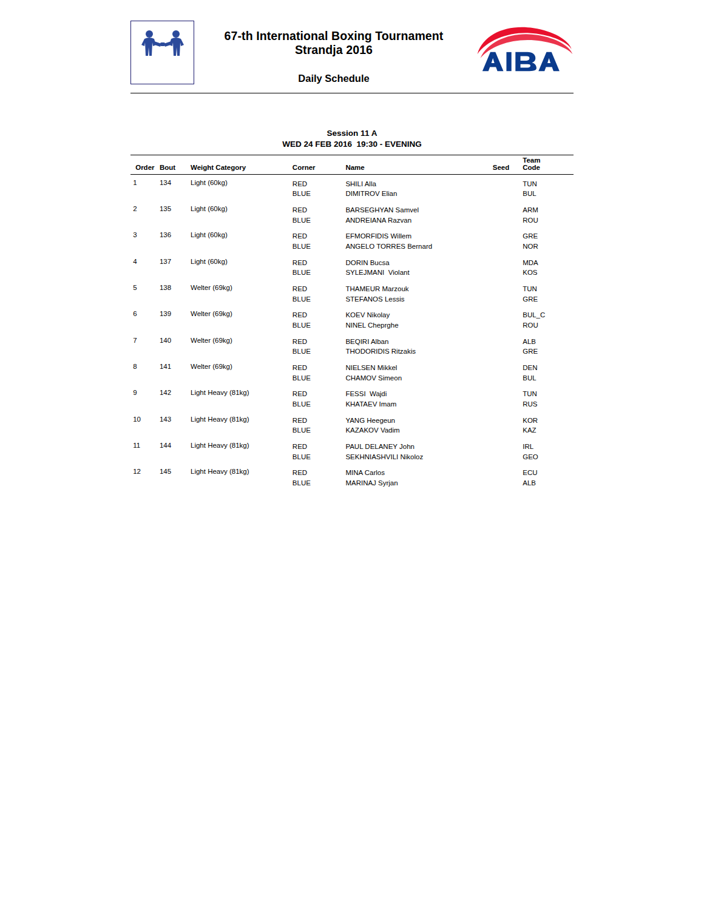67-th International Boxing Tournament Strandja 2016
Daily Schedule
Session 11 A
WED 24 FEB 2016 19:30 - EVENING
| Order | Bout | Weight Category | Corner | Name | Seed | Team Code |
| --- | --- | --- | --- | --- | --- | --- |
| 1 | 134 | Light (60kg) | RED BLUE | SHILI Alla DIMITROV Elian | | TUN BUL |
| 2 | 135 | Light (60kg) | RED BLUE | BARSEGHYAN Samvel ANDREIANA Razvan | | ARM ROU |
| 3 | 136 | Light (60kg) | RED BLUE | EFMORFIDIS Willem ANGELO TORRES Bernard | | GRE NOR |
| 4 | 137 | Light (60kg) | RED BLUE | DORIN Bucsa SYLEJMANI Violant | | MDA KOS |
| 5 | 138 | Welter (69kg) | RED BLUE | THAMEUR Marzouk STEFANOS Lessis | | TUN GRE |
| 6 | 139 | Welter (69kg) | RED BLUE | KOEV Nikolay NINEL Cheprghe | | BUL_C ROU |
| 7 | 140 | Welter (69kg) | RED BLUE | BEQIRI Alban THODORIDIS Ritzakis | | ALB GRE |
| 8 | 141 | Welter (69kg) | RED BLUE | NIELSEN Mikkel CHAMOV Simeon | | DEN BUL |
| 9 | 142 | Light Heavy (81kg) | RED BLUE | FESSI Wajdi KHATAEV Imam | | TUN RUS |
| 10 | 143 | Light Heavy (81kg) | RED BLUE | YANG Heegeun KAZAKOV Vadim | | KOR KAZ |
| 11 | 144 | Light Heavy (81kg) | RED BLUE | PAUL DELANEY John SEKHNIASHVILI Nikoloz | | IRL GEO |
| 12 | 145 | Light Heavy (81kg) | RED BLUE | MINA Carlos MARINAJ Syrjan | | ECU ALB |